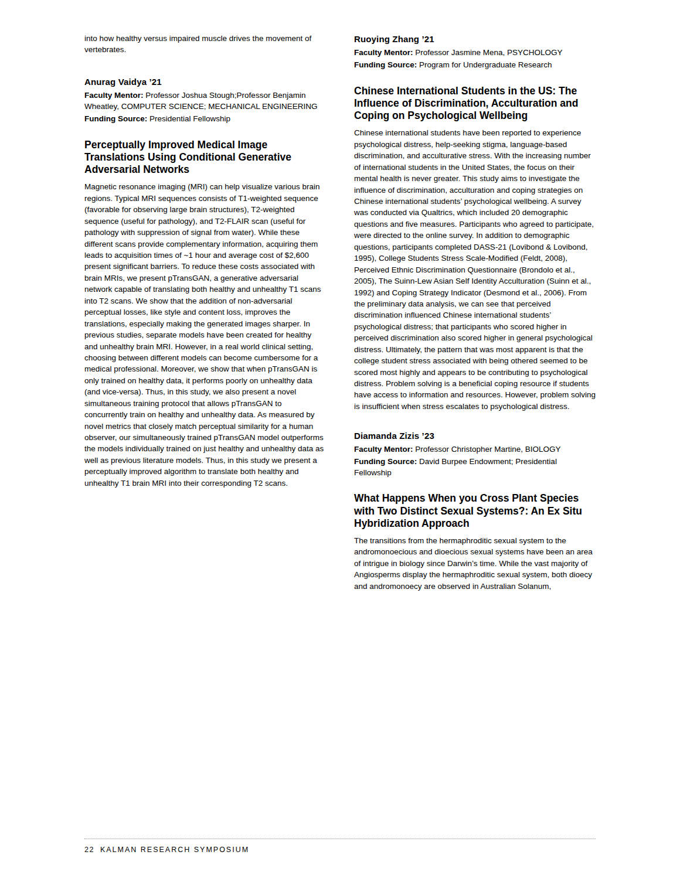into how healthy versus impaired muscle drives the movement of vertebrates.
Anurag Vaidya ’21
Faculty Mentor: Professor Joshua Stough;Professor Benjamin Wheatley, COMPUTER SCIENCE; MECHANICAL ENGINEERING
Funding Source: Presidential Fellowship
Perceptually Improved Medical Image Translations Using Conditional Generative Adversarial Networks
Magnetic resonance imaging (MRI) can help visualize various brain regions. Typical MRI sequences consists of T1-weighted sequence (favorable for observing large brain structures), T2-weighted sequence (useful for pathology), and T2-FLAIR scan (useful for pathology with suppression of signal from water). While these different scans provide complementary information, acquiring them leads to acquisition times of ~1 hour and average cost of $2,600 present significant barriers. To reduce these costs associated with brain MRIs, we present pTransGAN, a generative adversarial network capable of translating both healthy and unhealthy T1 scans into T2 scans. We show that the addition of non-adversarial perceptual losses, like style and content loss, improves the translations, especially making the generated images sharper. In previous studies, separate models have been created for healthy and unhealthy brain MRI. However, in a real world clinical setting, choosing between different models can become cumbersome for a medical professional. Moreover, we show that when pTransGAN is only trained on healthy data, it performs poorly on unhealthy data (and vice-versa). Thus, in this study, we also present a novel simultaneous training protocol that allows pTransGAN to concurrently train on healthy and unhealthy data. As measured by novel metrics that closely match perceptual similarity for a human observer, our simultaneously trained pTransGAN model outperforms the models individually trained on just healthy and unhealthy data as well as previous literature models. Thus, in this study we present a perceptually improved algorithm to translate both healthy and unhealthy T1 brain MRI into their corresponding T2 scans.
Ruoying Zhang ’21
Faculty Mentor: Professor Jasmine Mena, PSYCHOLOGY
Funding Source: Program for Undergraduate Research
Chinese International Students in the US: The Influence of Discrimination, Acculturation and Coping on Psychological Wellbeing
Chinese international students have been reported to experience psychological distress, help-seeking stigma, language-based discrimination, and acculturative stress. With the increasing number of international students in the United States, the focus on their mental health is never greater. This study aims to investigate the influence of discrimination, acculturation and coping strategies on Chinese international students’ psychological wellbeing. A survey was conducted via Qualtrics, which included 20 demographic questions and five measures. Participants who agreed to participate, were directed to the online survey. In addition to demographic questions, participants completed DASS-21 (Lovibond & Lovibond, 1995), College Students Stress Scale-Modified (Feldt, 2008), Perceived Ethnic Discrimination Questionnaire (Brondolo et al., 2005), The Suinn-Lew Asian Self Identity Acculturation (Suinn et al., 1992) and Coping Strategy Indicator (Desmond et al., 2006). From the preliminary data analysis, we can see that perceived discrimination influenced Chinese international students’ psychological distress; that participants who scored higher in perceived discrimination also scored higher in general psychological distress. Ultimately, the pattern that was most apparent is that the college student stress associated with being othered seemed to be scored most highly and appears to be contributing to psychological distress. Problem solving is a beneficial coping resource if students have access to information and resources. However, problem solving is insufficient when stress escalates to psychological distress.
Diamanda Zizis ’23
Faculty Mentor: Professor Christopher Martine, BIOLOGY
Funding Source: David Burpee Endowment; Presidential Fellowship
What Happens When you Cross Plant Species with Two Distinct Sexual Systems?: An Ex Situ Hybridization Approach
The transitions from the hermaphroditic sexual system to the andromonoecious and dioecious sexual systems have been an area of intrigue in biology since Darwin’s time. While the vast majority of Angiosperms display the hermaphroditic sexual system, both dioecy and andromonoecy are observed in Australian Solanum,
22 KALMAN RESEARCH SYMPOSIUM